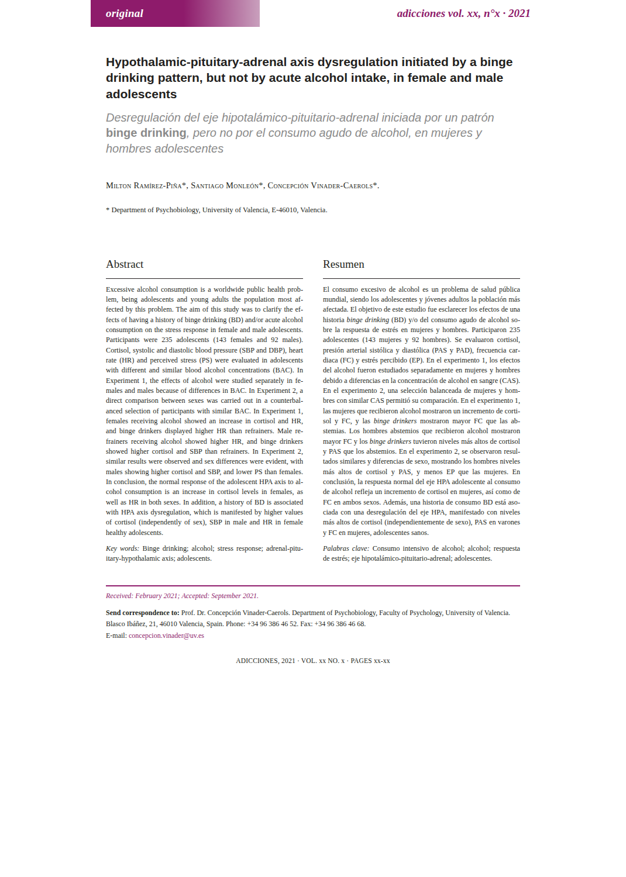original
adicciones vol. xx, n°x · 2021
Hypothalamic-pituitary-adrenal axis dysregulation initiated by a binge drinking pattern, but not by acute alcohol intake, in female and male adolescents
Desregulación del eje hipotalámico-pituitario-adrenal iniciada por un patrón binge drinking, pero no por el consumo agudo de alcohol, en mujeres y hombres adolescentes
Milton Ramírez-Piña*, Santiago Monleón*, Concepción Vinader-Caerols*.
* Department of Psychobiology, University of Valencia, E-46010, Valencia.
Abstract
Excessive alcohol consumption is a worldwide public health problem, being adolescents and young adults the population most affected by this problem. The aim of this study was to clarify the effects of having a history of binge drinking (BD) and/or acute alcohol consumption on the stress response in female and male adolescents. Participants were 235 adolescents (143 females and 92 males). Cortisol, systolic and diastolic blood pressure (SBP and DBP), heart rate (HR) and perceived stress (PS) were evaluated in adolescents with different and similar blood alcohol concentrations (BAC). In Experiment 1, the effects of alcohol were studied separately in females and males because of differences in BAC. In Experiment 2, a direct comparison between sexes was carried out in a counterbalanced selection of participants with similar BAC. In Experiment 1, females receiving alcohol showed an increase in cortisol and HR, and binge drinkers displayed higher HR than refrainers. Male refrainers receiving alcohol showed higher HR, and binge drinkers showed higher cortisol and SBP than refrainers. In Experiment 2, similar results were observed and sex differences were evident, with males showing higher cortisol and SBP, and lower PS than females. In conclusion, the normal response of the adolescent HPA axis to alcohol consumption is an increase in cortisol levels in females, as well as HR in both sexes. In addition, a history of BD is associated with HPA axis dysregulation, which is manifested by higher values of cortisol (independently of sex), SBP in male and HR in female healthy adolescents.
Key words: Binge drinking; alcohol; stress response; adrenal-pituitary-hypothalamic axis; adolescents.
Resumen
El consumo excesivo de alcohol es un problema de salud pública mundial, siendo los adolescentes y jóvenes adultos la población más afectada. El objetivo de este estudio fue esclarecer los efectos de una historia binge drinking (BD) y/o del consumo agudo de alcohol sobre la respuesta de estrés en mujeres y hombres. Participaron 235 adolescentes (143 mujeres y 92 hombres). Se evaluaron cortisol, presión arterial sistólica y diastólica (PAS y PAD), frecuencia cardiaca (FC) y estrés percibido (EP). En el experimento 1, los efectos del alcohol fueron estudiados separadamente en mujeres y hombres debido a diferencias en la concentración de alcohol en sangre (CAS). En el experimento 2, una selección balanceada de mujeres y hombres con similar CAS permitió su comparación. En el experimento 1, las mujeres que recibieron alcohol mostraron un incremento de cortisol y FC, y las binge drinkers mostraron mayor FC que las abstemias. Los hombres abstemios que recibieron alcohol mostraron mayor FC y los binge drinkers tuvieron niveles más altos de cortisol y PAS que los abstemios. En el experimento 2, se observaron resultados similares y diferencias de sexo, mostrando los hombres niveles más altos de cortisol y PAS, y menos EP que las mujeres. En conclusión, la respuesta normal del eje HPA adolescente al consumo de alcohol refleja un incremento de cortisol en mujeres, así como de FC en ambos sexos. Además, una historia de consumo BD está asociada con una desregulación del eje HPA, manifestado con niveles más altos de cortisol (independientemente de sexo), PAS en varones y FC en mujeres, adolescentes sanos.
Palabras clave: Consumo intensivo de alcohol; alcohol; respuesta de estrés; eje hipotalámico-pituitario-adrenal; adolescentes.
Received: February 2021; Accepted: September 2021.
Send correspondence to: Prof. Dr. Concepción Vinader-Caerols. Department of Psychobiology, Faculty of Psychology, University of Valencia.
Blasco Ibáñez, 21, 46010 Valencia, Spain. Phone: +34 96 386 46 52. Fax: +34 96 386 46 68.
E-mail: concepcion.vinader@uv.es
ADICCIONES, 2021 · VOL. xx NO. x · PAGES xx-xx